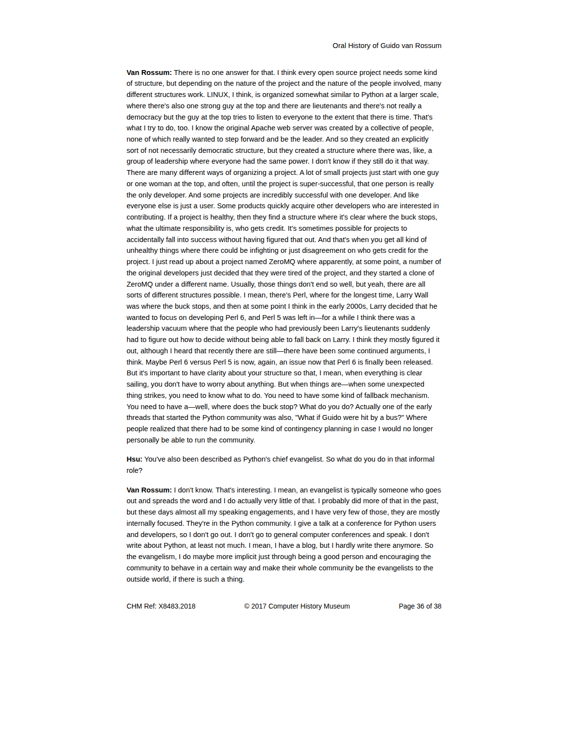Oral History of Guido van Rossum
Van Rossum: There is no one answer for that. I think every open source project needs some kind of structure, but depending on the nature of the project and the nature of the people involved, many different structures work. LINUX, I think, is organized somewhat similar to Python at a larger scale, where there's also one strong guy at the top and there are lieutenants and there's not really a democracy but the guy at the top tries to listen to everyone to the extent that there is time. That's what I try to do, too. I know the original Apache web server was created by a collective of people, none of which really wanted to step forward and be the leader. And so they created an explicitly sort of not necessarily democratic structure, but they created a structure where there was, like, a group of leadership where everyone had the same power. I don't know if they still do it that way. There are many different ways of organizing a project. A lot of small projects just start with one guy or one woman at the top, and often, until the project is super-successful, that one person is really the only developer. And some projects are incredibly successful with one developer. And like everyone else is just a user. Some products quickly acquire other developers who are interested in contributing. If a project is healthy, then they find a structure where it's clear where the buck stops, what the ultimate responsibility is, who gets credit. It's sometimes possible for projects to accidentally fall into success without having figured that out. And that's when you get all kind of unhealthy things where there could be infighting or just disagreement on who gets credit for the project. I just read up about a project named ZeroMQ where apparently, at some point, a number of the original developers just decided that they were tired of the project, and they started a clone of ZeroMQ under a different name. Usually, those things don't end so well, but yeah, there are all sorts of different structures possible. I mean, there's Perl, where for the longest time, Larry Wall was where the buck stops, and then at some point I think in the early 2000s, Larry decided that he wanted to focus on developing Perl 6, and Perl 5 was left in—for a while I think there was a leadership vacuum where that the people who had previously been Larry's lieutenants suddenly had to figure out how to decide without being able to fall back on Larry. I think they mostly figured it out, although I heard that recently there are still—there have been some continued arguments, I think. Maybe Perl 6 versus Perl 5 is now, again, an issue now that Perl 6 is finally been released. But it's important to have clarity about your structure so that, I mean, when everything is clear sailing, you don't have to worry about anything. But when things are—when some unexpected thing strikes, you need to know what to do. You need to have some kind of fallback mechanism. You need to have a—well, where does the buck stop? What do you do? Actually one of the early threads that started the Python community was also, "What if Guido were hit by a bus?" Where people realized that there had to be some kind of contingency planning in case I would no longer personally be able to run the community.
Hsu: You've also been described as Python's chief evangelist. So what do you do in that informal role?
Van Rossum: I don't know. That's interesting. I mean, an evangelist is typically someone who goes out and spreads the word and I do actually very little of that. I probably did more of that in the past, but these days almost all my speaking engagements, and I have very few of those, they are mostly internally focused. They're in the Python community. I give a talk at a conference for Python users and developers, so I don't go out. I don't go to general computer conferences and speak. I don't write about Python, at least not much. I mean, I have a blog, but I hardly write there anymore. So the evangelism, I do maybe more implicit just through being a good person and encouraging the community to behave in a certain way and make their whole community be the evangelists to the outside world, if there is such a thing.
CHM Ref: X8483.2018 © 2017 Computer History Museum Page 36 of 38